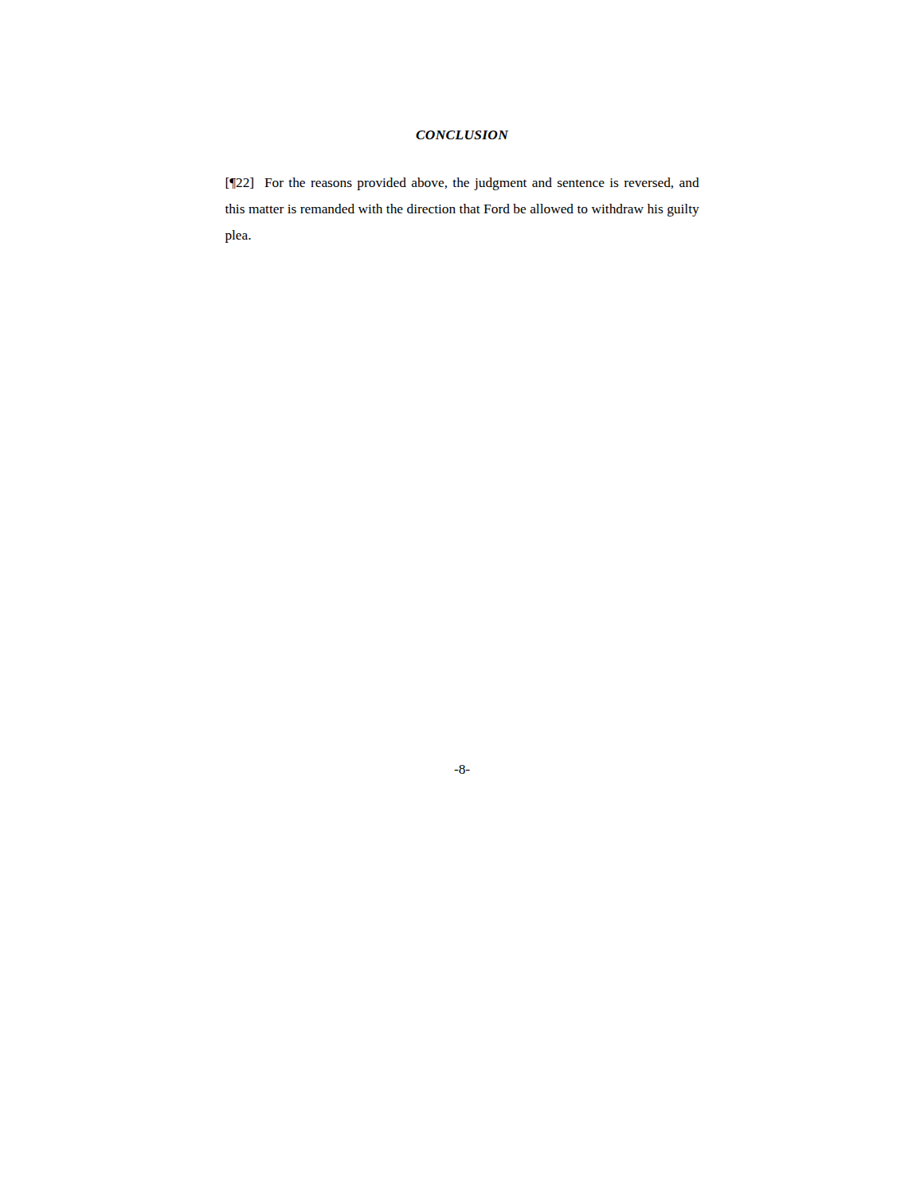CONCLUSION
[¶22] For the reasons provided above, the judgment and sentence is reversed, and this matter is remanded with the direction that Ford be allowed to withdraw his guilty plea.
-8-